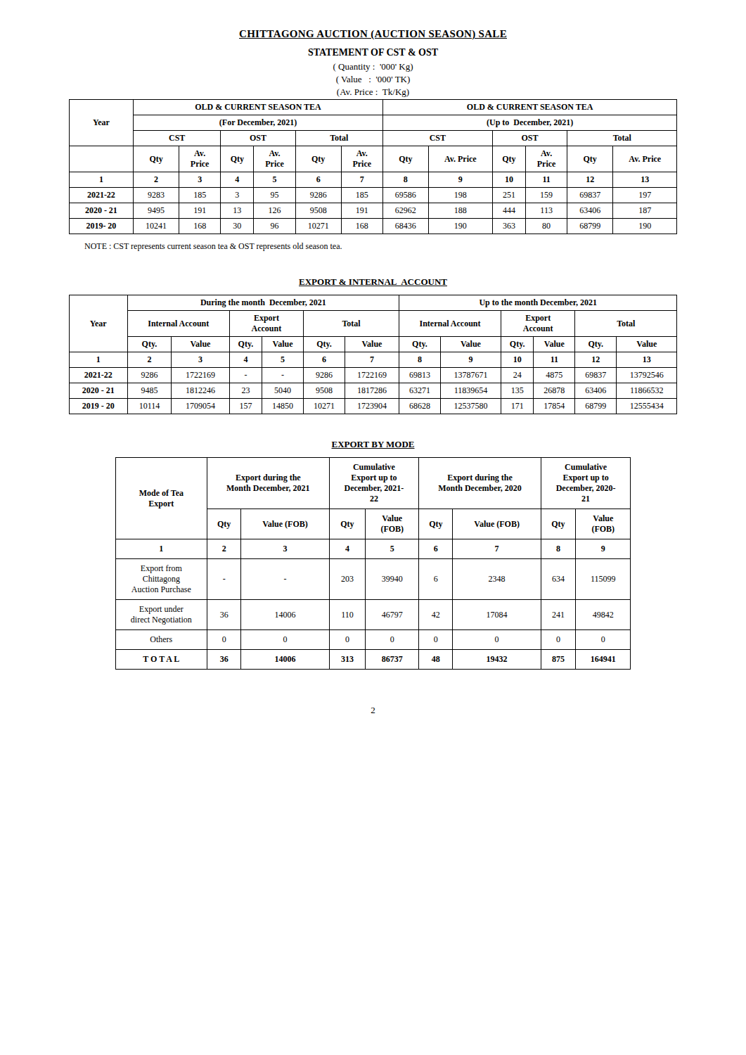CHITTAGONG AUCTION (AUCTION SEASON) SALE
STATEMENT OF CST & OST
( Quantity : '000' Kg)
( Value : '000' TK)
(Av. Price : Tk/Kg)
| Year | OLD & CURRENT SEASON TEA | OLD & CURRENT SEASON TEA |
| --- | --- | --- |
| (For December, 2021) | (Up to December, 2021) |
| CST | OST | Total | CST | OST | Total |
| | Qty | Av. Price | Qty | Av. Price | Qty | Av. Price | Qty | Av. Price | Qty | Av. Price | Qty | Av. Price |
| 1 | 2 | 3 | 4 | 5 | 6 | 7 | 8 | 9 | 10 | 11 | 12 | 13 |
| 2021-22 | 9283 | 185 | 3 | 95 | 9286 | 185 | 69586 | 198 | 251 | 159 | 69837 | 197 |
| 2020 - 21 | 9495 | 191 | 13 | 126 | 9508 | 191 | 62962 | 188 | 444 | 113 | 63406 | 187 |
| 2019- 20 | 10241 | 168 | 30 | 96 | 10271 | 168 | 68436 | 190 | 363 | 80 | 68799 | 190 |
NOTE : CST represents current season tea & OST represents old season tea.
EXPORT & INTERNAL ACCOUNT
| Year | During the month December, 2021 | Up to the month December, 2021 |
| --- | --- | --- |
| Internal Account | Export Account | Total | Internal Account | Export Account | Total |
| Qty. | Value | Qty. | Value | Qty. | Value | Qty. | Value | Qty. | Value | Qty. | Value |
| 1 | 2 | 3 | 4 | 5 | 6 | 7 | 8 | 9 | 10 | 11 | 12 | 13 |
| 2021-22 | 9286 | 1722169 | - | - | 9286 | 1722169 | 69813 | 13787671 | 24 | 4875 | 69837 | 13792546 |
| 2020 - 21 | 9485 | 1812246 | 23 | 5040 | 9508 | 1817286 | 63271 | 11839654 | 135 | 26878 | 63406 | 11866532 |
| 2019 - 20 | 10114 | 1709054 | 157 | 14850 | 10271 | 1723904 | 68628 | 12537580 | 171 | 17854 | 68799 | 12555434 |
EXPORT BY MODE
| Mode of Tea Export | Export during the Month December, 2021 | Cumulative Export up to December, 2021- 22 | Export during the Month December, 2020 | Cumulative Export up to December, 2020- 21 |
| --- | --- | --- | --- | --- |
| Qty | Value (FOB) | Qty | Value (FOB) | Qty | Value (FOB) | Qty | Value (FOB) |
| 1 | 2 | 3 | 4 | 5 | 6 | 7 | 8 | 9 |
| Export from Chittagong Auction Purchase | - | - | 203 | 39940 | 6 | 2348 | 634 | 115099 |
| Export under direct Negotiation | 36 | 14006 | 110 | 46797 | 42 | 17084 | 241 | 49842 |
| Others | 0 | 0 | 0 | 0 | 0 | 0 | 0 | 0 |
| T O T A L | 36 | 14006 | 313 | 86737 | 48 | 19432 | 875 | 164941 |
2